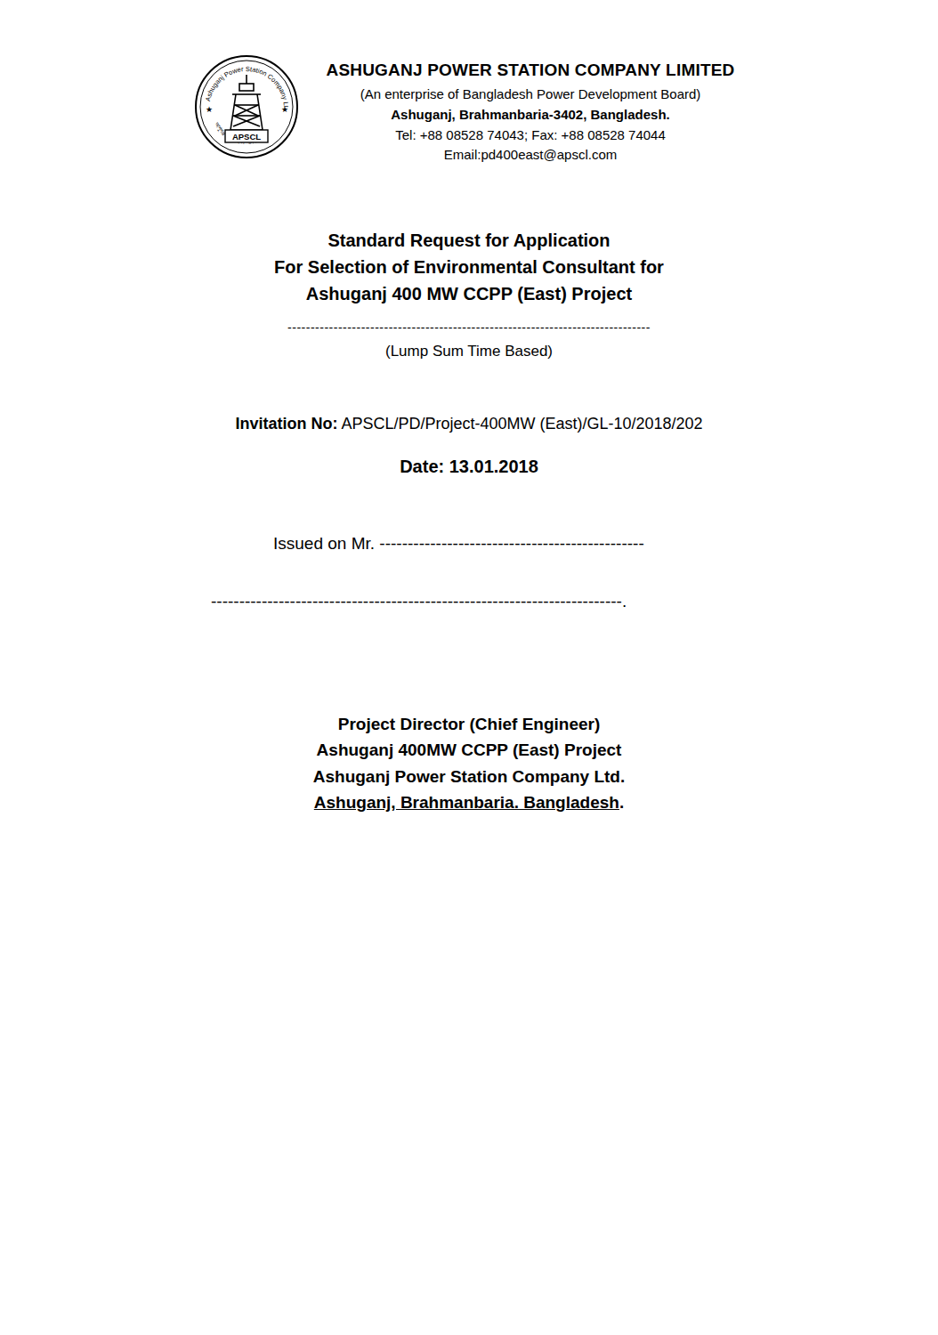Ashuganj Power Station Company Ltd. আশুগঞ্জ স্টেশন কোম্পানি লিঃ ★ ★ APSCL
ASHUGANJ POWER STATION COMPANY LIMITED
(An enterprise of Bangladesh Power Development Board)
Ashuganj, Brahmanbaria-3402, Bangladesh.
Tel: +88 08528 74043; Fax: +88 08528 74044
Email:pd400east@apscl.com
Standard Request for Application
For Selection of Environmental Consultant for
Ashuganj 400 MW CCPP (East) Project
-------------------------------------------------------------------------------
(Lump Sum Time Based)
Invitation No: APSCL/PD/Project-400MW (East)/GL-10/2018/202
Date: 13.01.2018
Issued on Mr. -----------------------------------------------
-------------------------------------------------------------------------.
Project Director (Chief Engineer)
Ashuganj 400MW CCPP (East) Project
Ashuganj Power Station Company Ltd.
Ashuganj, Brahmanbaria. Bangladesh.